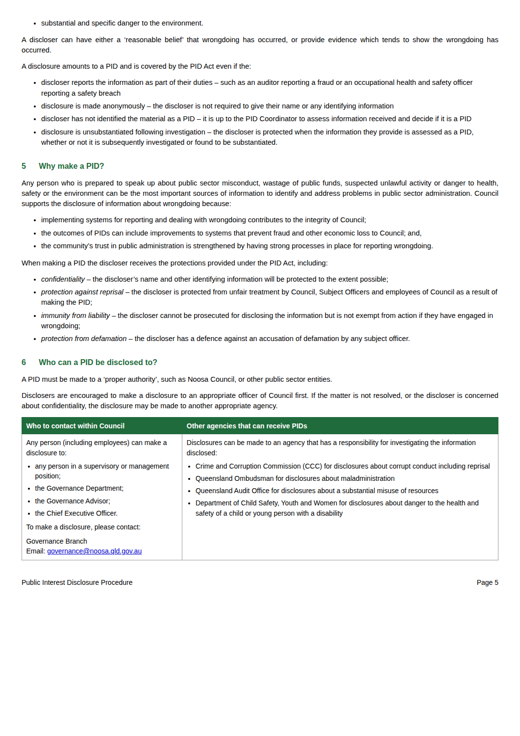substantial and specific danger to the environment.
A discloser can have either a ‘reasonable belief’ that wrongdoing has occurred, or provide evidence which tends to show the wrongdoing has occurred.
A disclosure amounts to a PID and is covered by the PID Act even if the:
discloser reports the information as part of their duties – such as an auditor reporting a fraud or an occupational health and safety officer reporting a safety breach
disclosure is made anonymously – the discloser is not required to give their name or any identifying information
discloser has not identified the material as a PID – it is up to the PID Coordinator to assess information received and decide if it is a PID
disclosure is unsubstantiated following investigation – the discloser is protected when the information they provide is assessed as a PID, whether or not it is subsequently investigated or found to be substantiated.
5 Why make a PID?
Any person who is prepared to speak up about public sector misconduct, wastage of public funds, suspected unlawful activity or danger to health, safety or the environment can be the most important sources of information to identify and address problems in public sector administration. Council supports the disclosure of information about wrongdoing because:
implementing systems for reporting and dealing with wrongdoing contributes to the integrity of Council;
the outcomes of PIDs can include improvements to systems that prevent fraud and other economic loss to Council; and,
the community’s trust in public administration is strengthened by having strong processes in place for reporting wrongdoing.
When making a PID the discloser receives the protections provided under the PID Act, including:
confidentiality – the discloser’s name and other identifying information will be protected to the extent possible;
protection against reprisal – the discloser is protected from unfair treatment by Council, Subject Officers and employees of Council as a result of making the PID;
immunity from liability – the discloser cannot be prosecuted for disclosing the information but is not exempt from action if they have engaged in wrongdoing;
protection from defamation – the discloser has a defence against an accusation of defamation by any subject officer.
6 Who can a PID be disclosed to?
A PID must be made to a ‘proper authority’, such as Noosa Council, or other public sector entities.
Disclosers are encouraged to make a disclosure to an appropriate officer of Council first. If the matter is not resolved, or the discloser is concerned about confidentiality, the disclosure may be made to another appropriate agency.
| Who to contact within Council | Other agencies that can receive PIDs |
| --- | --- |
| Any person (including employees) can make a disclosure to: any person in a supervisory or management position; the Governance Department; the Governance Advisor; the Chief Executive Officer. To make a disclosure, please contact: Governance Branch Email: governance@noosa.qld.gov.au | Disclosures can be made to an agency that has a responsibility for investigating the information disclosed: Crime and Corruption Commission (CCC) for disclosures about corrupt conduct including reprisal Queensland Ombudsman for disclosures about maladministration Queensland Audit Office for disclosures about a substantial misuse of resources Department of Child Safety, Youth and Women for disclosures about danger to the health and safety of a child or young person with a disability |
Public Interest Disclosure Procedure Page 5